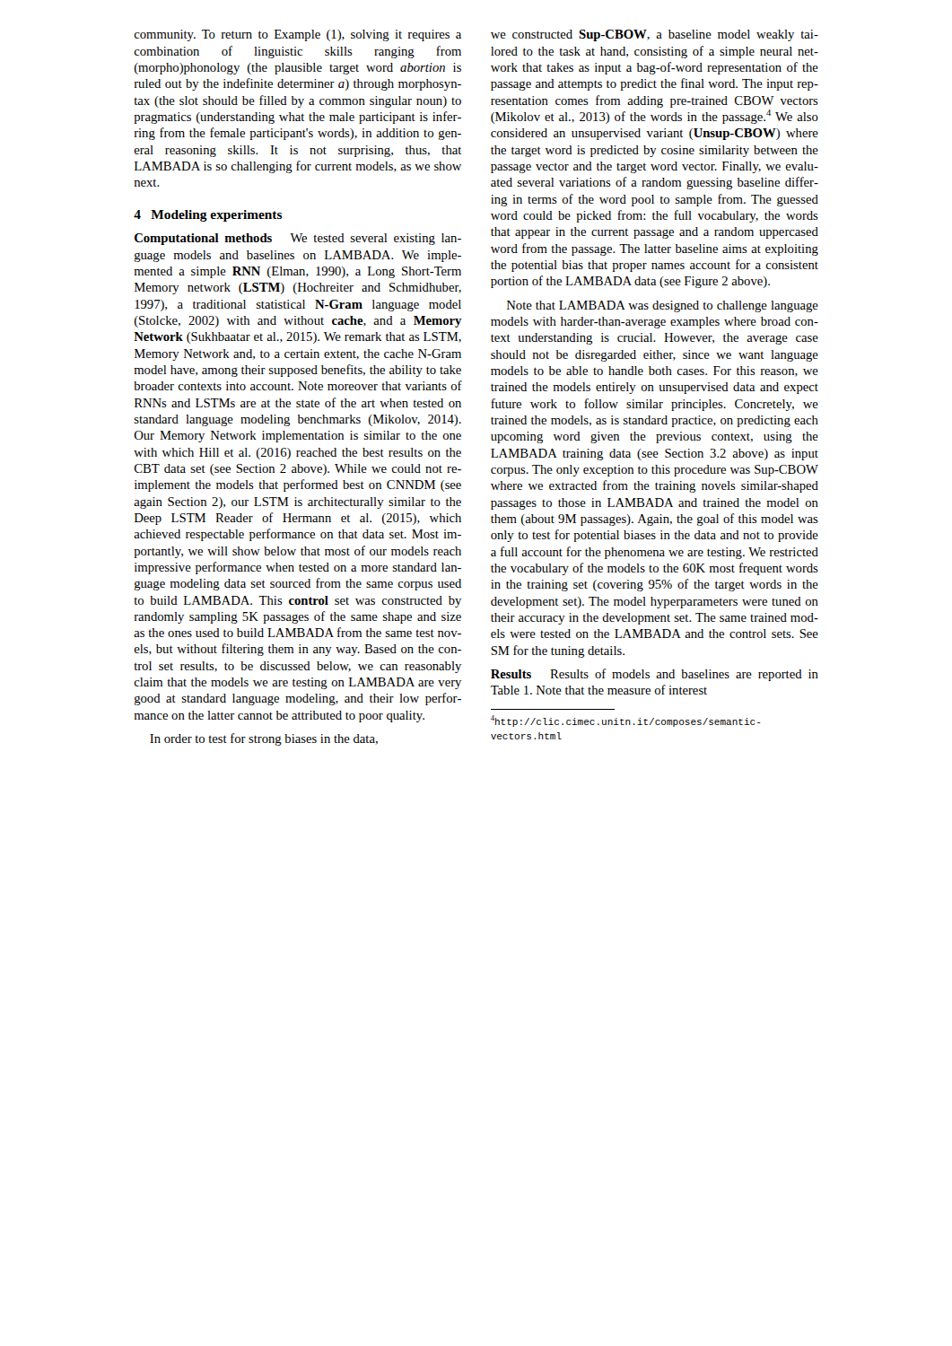community. To return to Example (1), solving it requires a combination of linguistic skills ranging from (morpho)phonology (the plausible target word abortion is ruled out by the indefinite determiner a) through morphosyntax (the slot should be filled by a common singular noun) to pragmatics (understanding what the male participant is inferring from the female participant's words), in addition to general reasoning skills. It is not surprising, thus, that LAMBADA is so challenging for current models, as we show next.
4 Modeling experiments
Computational methods We tested several existing language models and baselines on LAMBADA. We implemented a simple RNN (Elman, 1990), a Long Short-Term Memory network (LSTM) (Hochreiter and Schmidhuber, 1997), a traditional statistical N-Gram language model (Stolcke, 2002) with and without cache, and a Memory Network (Sukhbaatar et al., 2015). We remark that as LSTM, Memory Network and, to a certain extent, the cache N-Gram model have, among their supposed benefits, the ability to take broader contexts into account. Note moreover that variants of RNNs and LSTMs are at the state of the art when tested on standard language modeling benchmarks (Mikolov, 2014). Our Memory Network implementation is similar to the one with which Hill et al. (2016) reached the best results on the CBT data set (see Section 2 above). While we could not re-implement the models that performed best on CNNDM (see again Section 2), our LSTM is architecturally similar to the Deep LSTM Reader of Hermann et al. (2015), which achieved respectable performance on that data set. Most importantly, we will show below that most of our models reach impressive performance when tested on a more standard language modeling data set sourced from the same corpus used to build LAMBADA. This control set was constructed by randomly sampling 5K passages of the same shape and size as the ones used to build LAMBADA from the same test novels, but without filtering them in any way. Based on the control set results, to be discussed below, we can reasonably claim that the models we are testing on LAMBADA are very good at standard language modeling, and their low performance on the latter cannot be attributed to poor quality.
In order to test for strong biases in the data,
we constructed Sup-CBOW, a baseline model weakly tailored to the task at hand, consisting of a simple neural network that takes as input a bag-of-word representation of the passage and attempts to predict the final word. The input representation comes from adding pre-trained CBOW vectors (Mikolov et al., 2013) of the words in the passage.4 We also considered an unsupervised variant (Unsup-CBOW) where the target word is predicted by cosine similarity between the passage vector and the target word vector. Finally, we evaluated several variations of a random guessing baseline differing in terms of the word pool to sample from. The guessed word could be picked from: the full vocabulary, the words that appear in the current passage and a random uppercased word from the passage. The latter baseline aims at exploiting the potential bias that proper names account for a consistent portion of the LAMBADA data (see Figure 2 above).
Note that LAMBADA was designed to challenge language models with harder-than-average examples where broad context understanding is crucial. However, the average case should not be disregarded either, since we want language models to be able to handle both cases. For this reason, we trained the models entirely on unsupervised data and expect future work to follow similar principles. Concretely, we trained the models, as is standard practice, on predicting each upcoming word given the previous context, using the LAMBADA training data (see Section 3.2 above) as input corpus. The only exception to this procedure was Sup-CBOW where we extracted from the training novels similar-shaped passages to those in LAMBADA and trained the model on them (about 9M passages). Again, the goal of this model was only to test for potential biases in the data and not to provide a full account for the phenomena we are testing. We restricted the vocabulary of the models to the 60K most frequent words in the training set (covering 95% of the target words in the development set). The model hyperparameters were tuned on their accuracy in the development set. The same trained models were tested on the LAMBADA and the control sets. See SM for the tuning details.
Results Results of models and baselines are reported in Table 1. Note that the measure of interest
4http://clic.cimec.unitn.it/composes/semantic-vectors.html